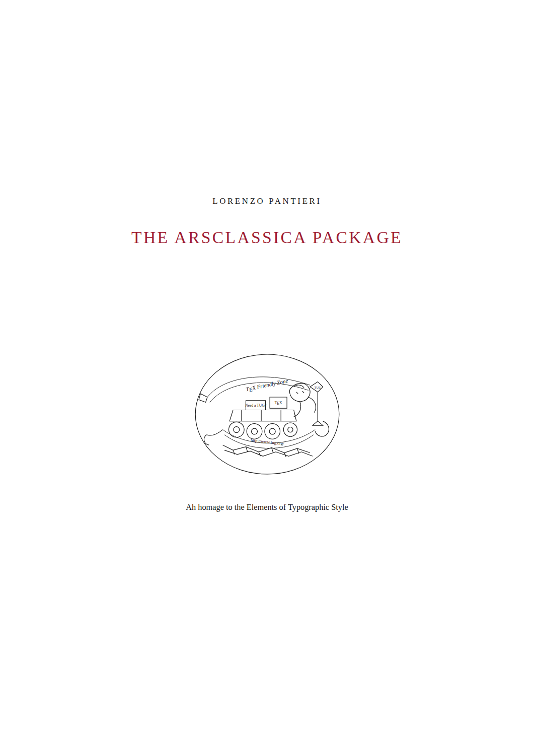Lorenzo Pantieri
The ArsClassica Package
TeX Users Group emblem An oval pen-and-ink drawing of a lion riding a cart of TeX books, with a banner reading "TeX Friendly Zone", a small sign "Need a TUG?", a flag, a robot figure, and the web address http://www.tug.org/ curving along the lower edge. TEX Friendly Zone Need a TUG? TEX TUG http://www.tug.org/
Ah homage to the Elements of Typographic Style